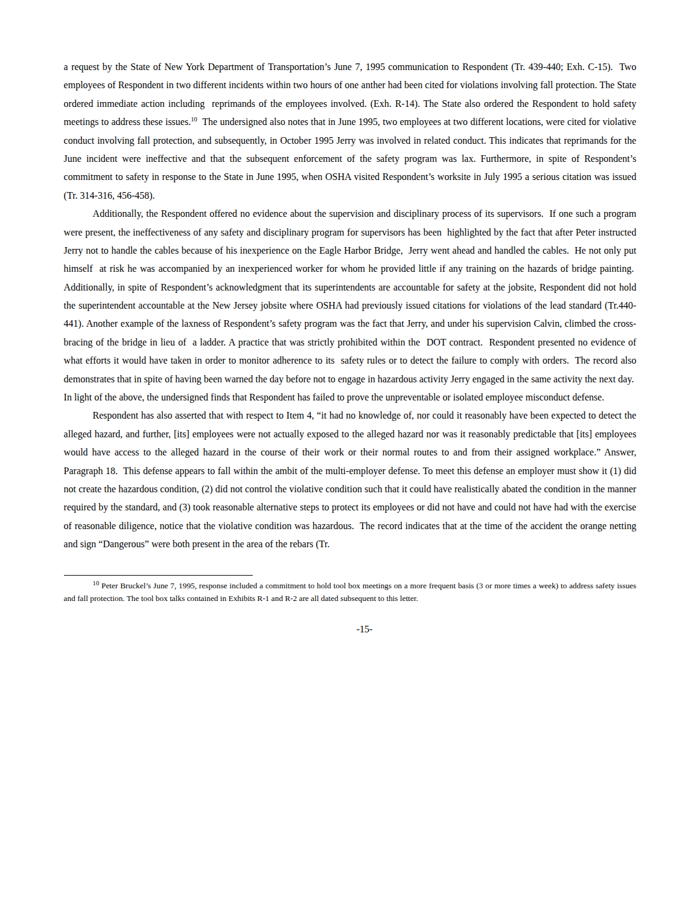a request by the State of New York Department of Transportation’s June 7, 1995 communication to Respondent (Tr. 439-440; Exh. C-15). Two employees of Respondent in two different incidents within two hours of one anther had been cited for violations involving fall protection. The State ordered immediate action including reprimands of the employees involved. (Exh. R-14). The State also ordered the Respondent to hold safety meetings to address these issues.10 The undersigned also notes that in June 1995, two employees at two different locations, were cited for violative conduct involving fall protection, and subsequently, in October 1995 Jerry was involved in related conduct. This indicates that reprimands for the June incident were ineffective and that the subsequent enforcement of the safety program was lax. Furthermore, in spite of Respondent’s commitment to safety in response to the State in June 1995, when OSHA visited Respondent’s worksite in July 1995 a serious citation was issued (Tr. 314-316, 456-458).
Additionally, the Respondent offered no evidence about the supervision and disciplinary process of its supervisors. If one such a program were present, the ineffectiveness of any safety and disciplinary program for supervisors has been highlighted by the fact that after Peter instructed Jerry not to handle the cables because of his inexperience on the Eagle Harbor Bridge, Jerry went ahead and handled the cables. He not only put himself at risk he was accompanied by an inexperienced worker for whom he provided little if any training on the hazards of bridge painting. Additionally, in spite of Respondent’s acknowledgment that its superintendents are accountable for safety at the jobsite, Respondent did not hold the superintendent accountable at the New Jersey jobsite where OSHA had previously issued citations for violations of the lead standard (Tr.440-441). Another example of the laxness of Respondent’s safety program was the fact that Jerry, and under his supervision Calvin, climbed the cross-bracing of the bridge in lieu of a ladder. A practice that was strictly prohibited within the DOT contract. Respondent presented no evidence of what efforts it would have taken in order to monitor adherence to its safety rules or to detect the failure to comply with orders. The record also demonstrates that in spite of having been warned the day before not to engage in hazardous activity Jerry engaged in the same activity the next day. In light of the above, the undersigned finds that Respondent has failed to prove the unpreventable or isolated employee misconduct defense.
Respondent has also asserted that with respect to Item 4, “it had no knowledge of, nor could it reasonably have been expected to detect the alleged hazard, and further, [its] employees were not actually exposed to the alleged hazard nor was it reasonably predictable that [its] employees would have access to the alleged hazard in the course of their work or their normal routes to and from their assigned workplace.” Answer, Paragraph 18. This defense appears to fall within the ambit of the multi-employer defense. To meet this defense an employer must show it (1) did not create the hazardous condition, (2) did not control the violative condition such that it could have realistically abated the condition in the manner required by the standard, and (3) took reasonable alternative steps to protect its employees or did not have and could not have had with the exercise of reasonable diligence, notice that the violative condition was hazardous. The record indicates that at the time of the accident the orange netting and sign “Dangerous” were both present in the area of the rebars (Tr.
10 Peter Bruckel’s June 7, 1995, response included a commitment to hold tool box meetings on a more frequent basis (3 or more times a week) to address safety issues and fall protection. The tool box talks contained in Exhibits R-1 and R-2 are all dated subsequent to this letter.
-15-